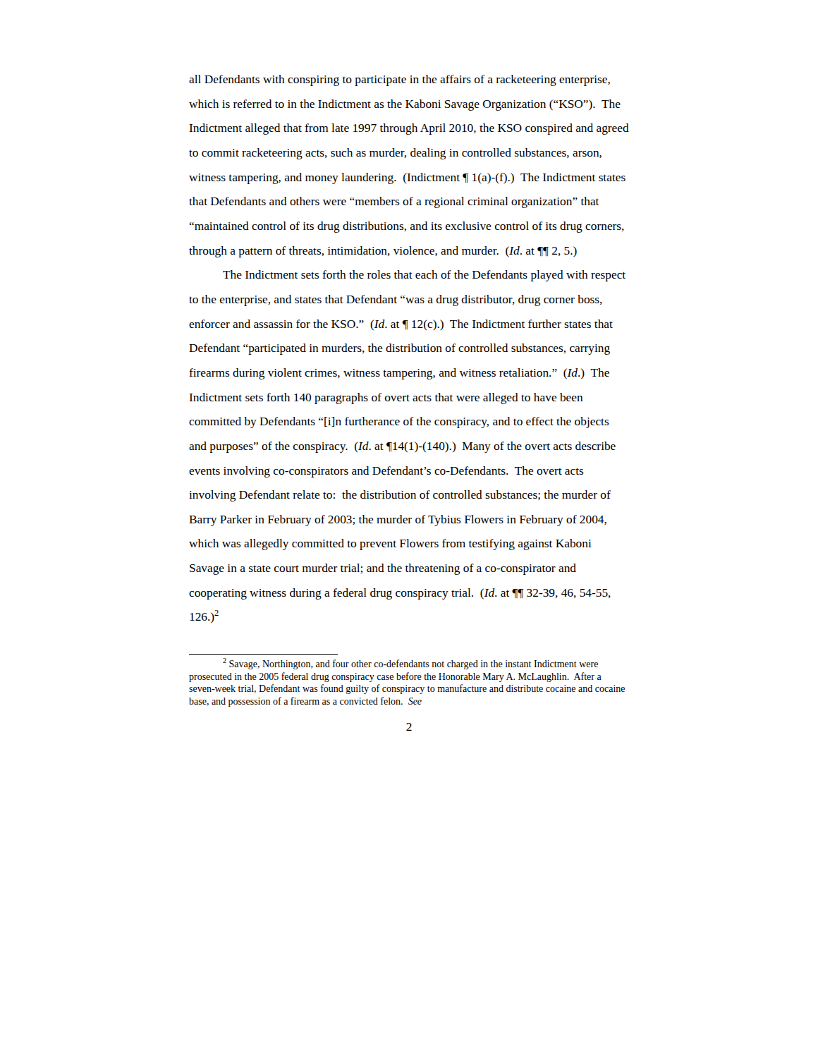all Defendants with conspiring to participate in the affairs of a racketeering enterprise, which is referred to in the Indictment as the Kaboni Savage Organization (“KSO”). The Indictment alleged that from late 1997 through April 2010, the KSO conspired and agreed to commit racketeering acts, such as murder, dealing in controlled substances, arson, witness tampering, and money laundering. (Indictment ¶ 1(a)-(f).) The Indictment states that Defendants and others were “members of a regional criminal organization” that “maintained control of its drug distributions, and its exclusive control of its drug corners, through a pattern of threats, intimidation, violence, and murder. (Id. at ¶¶ 2, 5.)
The Indictment sets forth the roles that each of the Defendants played with respect to the enterprise, and states that Defendant “was a drug distributor, drug corner boss, enforcer and assassin for the KSO.” (Id. at ¶ 12(c).) The Indictment further states that Defendant “participated in murders, the distribution of controlled substances, carrying firearms during violent crimes, witness tampering, and witness retaliation.” (Id.) The Indictment sets forth 140 paragraphs of overt acts that were alleged to have been committed by Defendants “[i]n furtherance of the conspiracy, and to effect the objects and purposes” of the conspiracy. (Id. at ¶14(1)-(140).) Many of the overt acts describe events involving co-conspirators and Defendant’s co-Defendants. The overt acts involving Defendant relate to: the distribution of controlled substances; the murder of Barry Parker in February of 2003; the murder of Tybius Flowers in February of 2004, which was allegedly committed to prevent Flowers from testifying against Kaboni Savage in a state court murder trial; and the threatening of a co-conspirator and cooperating witness during a federal drug conspiracy trial. (Id. at ¶¶ 32-39, 46, 54-55, 126.)2
2 Savage, Northington, and four other co-defendants not charged in the instant Indictment were prosecuted in the 2005 federal drug conspiracy case before the Honorable Mary A. McLaughlin. After a seven-week trial, Defendant was found guilty of conspiracy to manufacture and distribute cocaine and cocaine base, and possession of a firearm as a convicted felon. See
2